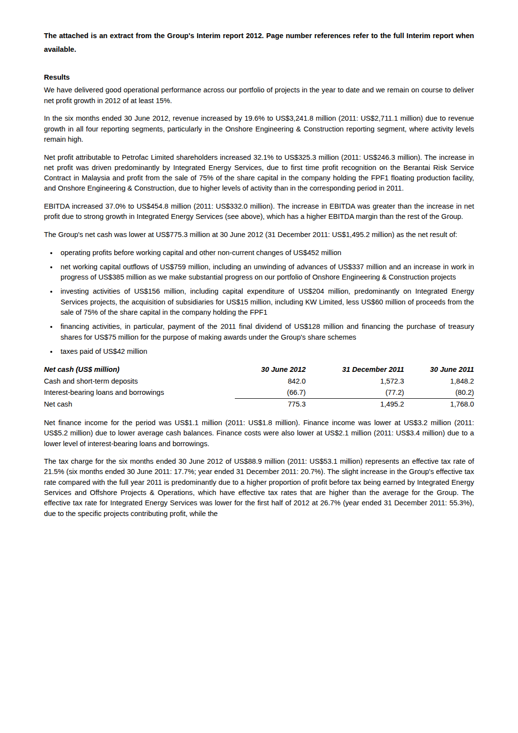The attached is an extract from the Group's Interim report 2012. Page number references refer to the full Interim report when available.
Results
We have delivered good operational performance across our portfolio of projects in the year to date and we remain on course to deliver net profit growth in 2012 of at least 15%.
In the six months ended 30 June 2012, revenue increased by 19.6% to US$3,241.8 million (2011: US$2,711.1 million) due to revenue growth in all four reporting segments, particularly in the Onshore Engineering & Construction reporting segment, where activity levels remain high.
Net profit attributable to Petrofac Limited shareholders increased 32.1% to US$325.3 million (2011: US$246.3 million). The increase in net profit was driven predominantly by Integrated Energy Services, due to first time profit recognition on the Berantai Risk Service Contract in Malaysia and profit from the sale of 75% of the share capital in the company holding the FPF1 floating production facility, and Onshore Engineering & Construction, due to higher levels of activity than in the corresponding period in 2011.
EBITDA increased 37.0% to US$454.8 million (2011: US$332.0 million). The increase in EBITDA was greater than the increase in net profit due to strong growth in Integrated Energy Services (see above), which has a higher EBITDA margin than the rest of the Group.
The Group's net cash was lower at US$775.3 million at 30 June 2012 (31 December 2011: US$1,495.2 million) as the net result of:
operating profits before working capital and other non-current changes of US$452 million
net working capital outflows of US$759 million, including an unwinding of advances of US$337 million and an increase in work in progress of US$385 million as we make substantial progress on our portfolio of Onshore Engineering & Construction projects
investing activities of US$156 million, including capital expenditure of US$204 million, predominantly on Integrated Energy Services projects, the acquisition of subsidiaries for US$15 million, including KW Limited, less US$60 million of proceeds from the sale of 75% of the share capital in the company holding the FPF1
financing activities, in particular, payment of the 2011 final dividend of US$128 million and financing the purchase of treasury shares for US$75 million for the purpose of making awards under the Group's share schemes
taxes paid of US$42 million
| Net cash (US$ million) | 30 June 2012 | 31 December 2011 | 30 June 2011 |
| --- | --- | --- | --- |
| Cash and short-term deposits | 842.0 | 1,572.3 | 1,848.2 |
| Interest-bearing loans and borrowings | (66.7) | (77.2) | (80.2) |
| Net cash | 775.3 | 1,495.2 | 1,768.0 |
Net finance income for the period was US$1.1 million (2011: US$1.8 million). Finance income was lower at US$3.2 million (2011: US$5.2 million) due to lower average cash balances. Finance costs were also lower at US$2.1 million (2011: US$3.4 million) due to a lower level of interest-bearing loans and borrowings.
The tax charge for the six months ended 30 June 2012 of US$88.9 million (2011: US$53.1 million) represents an effective tax rate of 21.5% (six months ended 30 June 2011: 17.7%; year ended 31 December 2011: 20.7%). The slight increase in the Group's effective tax rate compared with the full year 2011 is predominantly due to a higher proportion of profit before tax being earned by Integrated Energy Services and Offshore Projects & Operations, which have effective tax rates that are higher than the average for the Group. The effective tax rate for Integrated Energy Services was lower for the first half of 2012 at 26.7% (year ended 31 December 2011: 55.3%), due to the specific projects contributing profit, while the